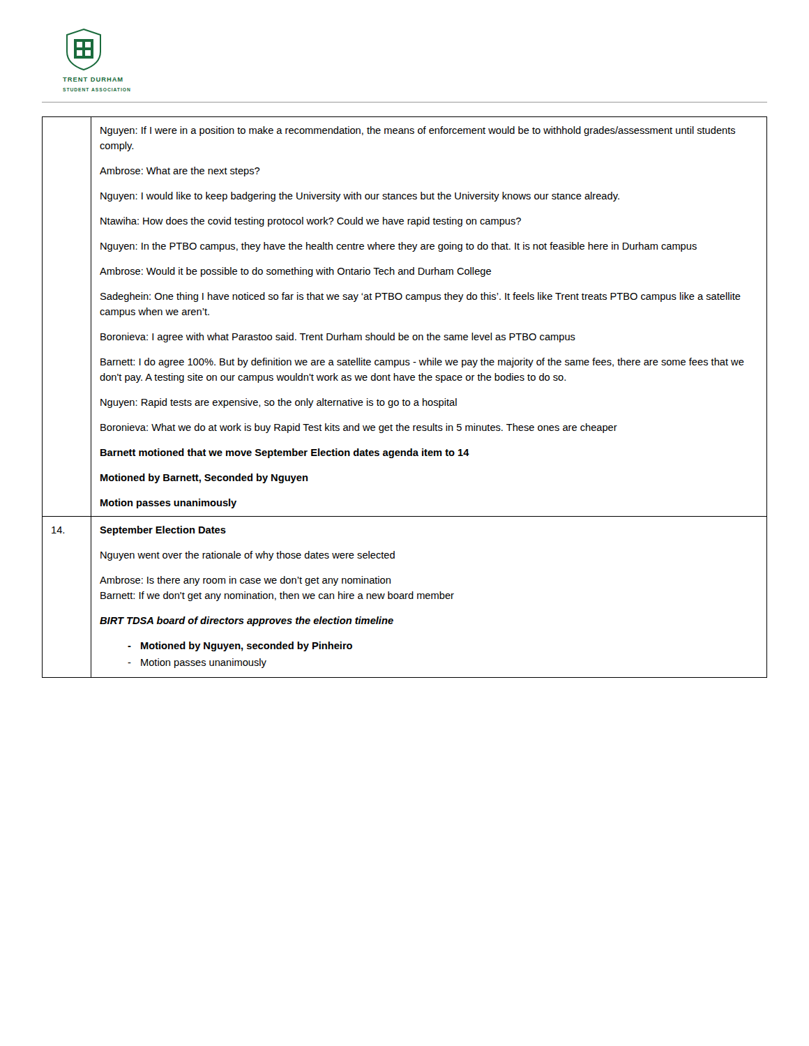TRENT DURHAM
STUDENT ASSOCIATION
| | Nguyen: If I were in a position to make a recommendation, the means of enforcement would be to withhold grades/assessment until students comply. Ambrose: What are the next steps? Nguyen: I would like to keep badgering the University with our stances but the University knows our stance already. Ntawiha: How does the covid testing protocol work? Could we have rapid testing on campus? Nguyen: In the PTBO campus, they have the health centre where they are going to do that. It is not feasible here in Durham campus Ambrose: Would it be possible to do something with Ontario Tech and Durham College Sadeghein: One thing I have noticed so far is that we say ‘at PTBO campus they do this’. It feels like Trent treats PTBO campus like a satellite campus when we aren’t. Boronieva: I agree with what Parastoo said. Trent Durham should be on the same level as PTBO campus Barnett: I do agree 100%. But by definition we are a satellite campus - while we pay the majority of the same fees, there are some fees that we don't pay. A testing site on our campus wouldn't work as we dont have the space or the bodies to do so. Nguyen: Rapid tests are expensive, so the only alternative is to go to a hospital Boronieva: What we do at work is buy Rapid Test kits and we get the results in 5 minutes. These ones are cheaper Barnett motioned that we move September Election dates agenda item to 14 Motioned by Barnett, Seconded by Nguyen Motion passes unanimously |
| 14. | September Election Dates Nguyen went over the rationale of why those dates were selected Ambrose: Is there any room in case we don’t get any nomination Barnett: If we don't get any nomination, then we can hire a new board member BIRT TDSA board of directors approves the election timeline Motioned by Nguyen, seconded by Pinheiro Motion passes unanimously |